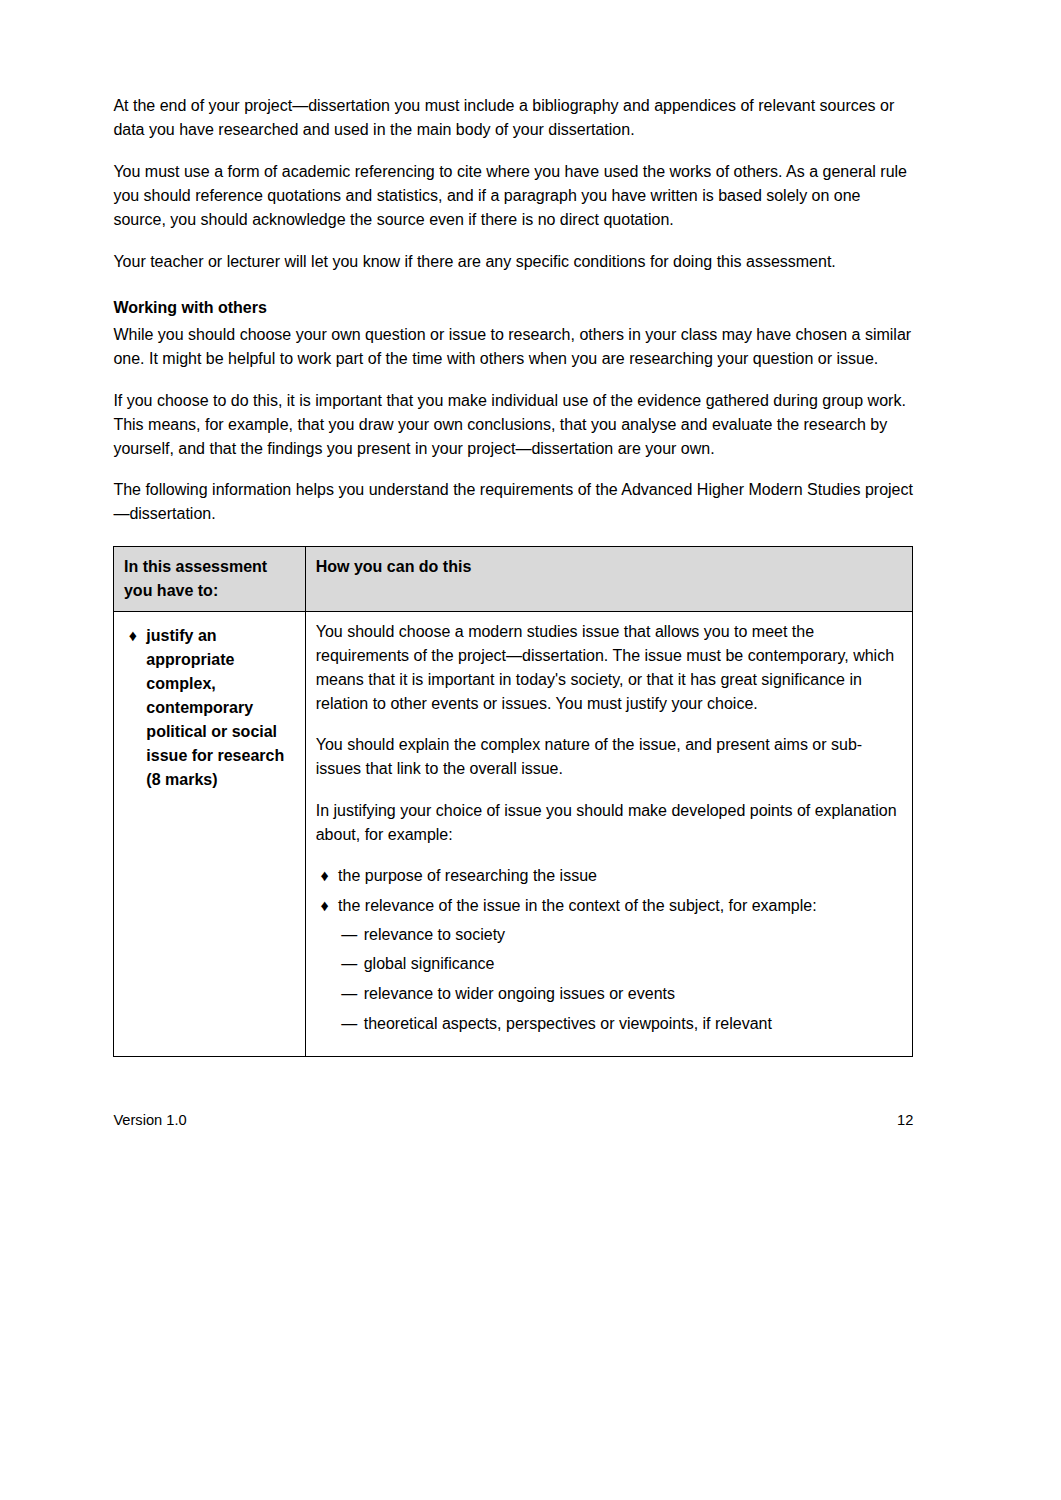At the end of your project—dissertation you must include a bibliography and appendices of relevant sources or data you have researched and used in the main body of your dissertation.
You must use a form of academic referencing to cite where you have used the works of others. As a general rule you should reference quotations and statistics, and if a paragraph you have written is based solely on one source, you should acknowledge the source even if there is no direct quotation.
Your teacher or lecturer will let you know if there are any specific conditions for doing this assessment.
Working with others
While you should choose your own question or issue to research, others in your class may have chosen a similar one. It might be helpful to work part of the time with others when you are researching your question or issue.
If you choose to do this, it is important that you make individual use of the evidence gathered during group work. This means, for example, that you draw your own conclusions, that you analyse and evaluate the research by yourself, and that the findings you present in your project—dissertation are your own.
The following information helps you understand the requirements of the Advanced Higher Modern Studies project—dissertation.
| In this assessment you have to: | How you can do this |
| --- | --- |
| justify an appropriate complex, contemporary political or social issue for research (8 marks) | You should choose a modern studies issue that allows you to meet the requirements of the project—dissertation. The issue must be contemporary, which means that it is important in today's society, or that it has great significance in relation to other events or issues. You must justify your choice. You should explain the complex nature of the issue, and present aims or sub-issues that link to the overall issue. In justifying your choice of issue you should make developed points of explanation about, for example: the purpose of researching the issue the relevance of the issue in the context of the subject, for example: relevance to society global significance relevance to wider ongoing issues or events theoretical aspects, perspectives or viewpoints, if relevant |
Version 1.0 12